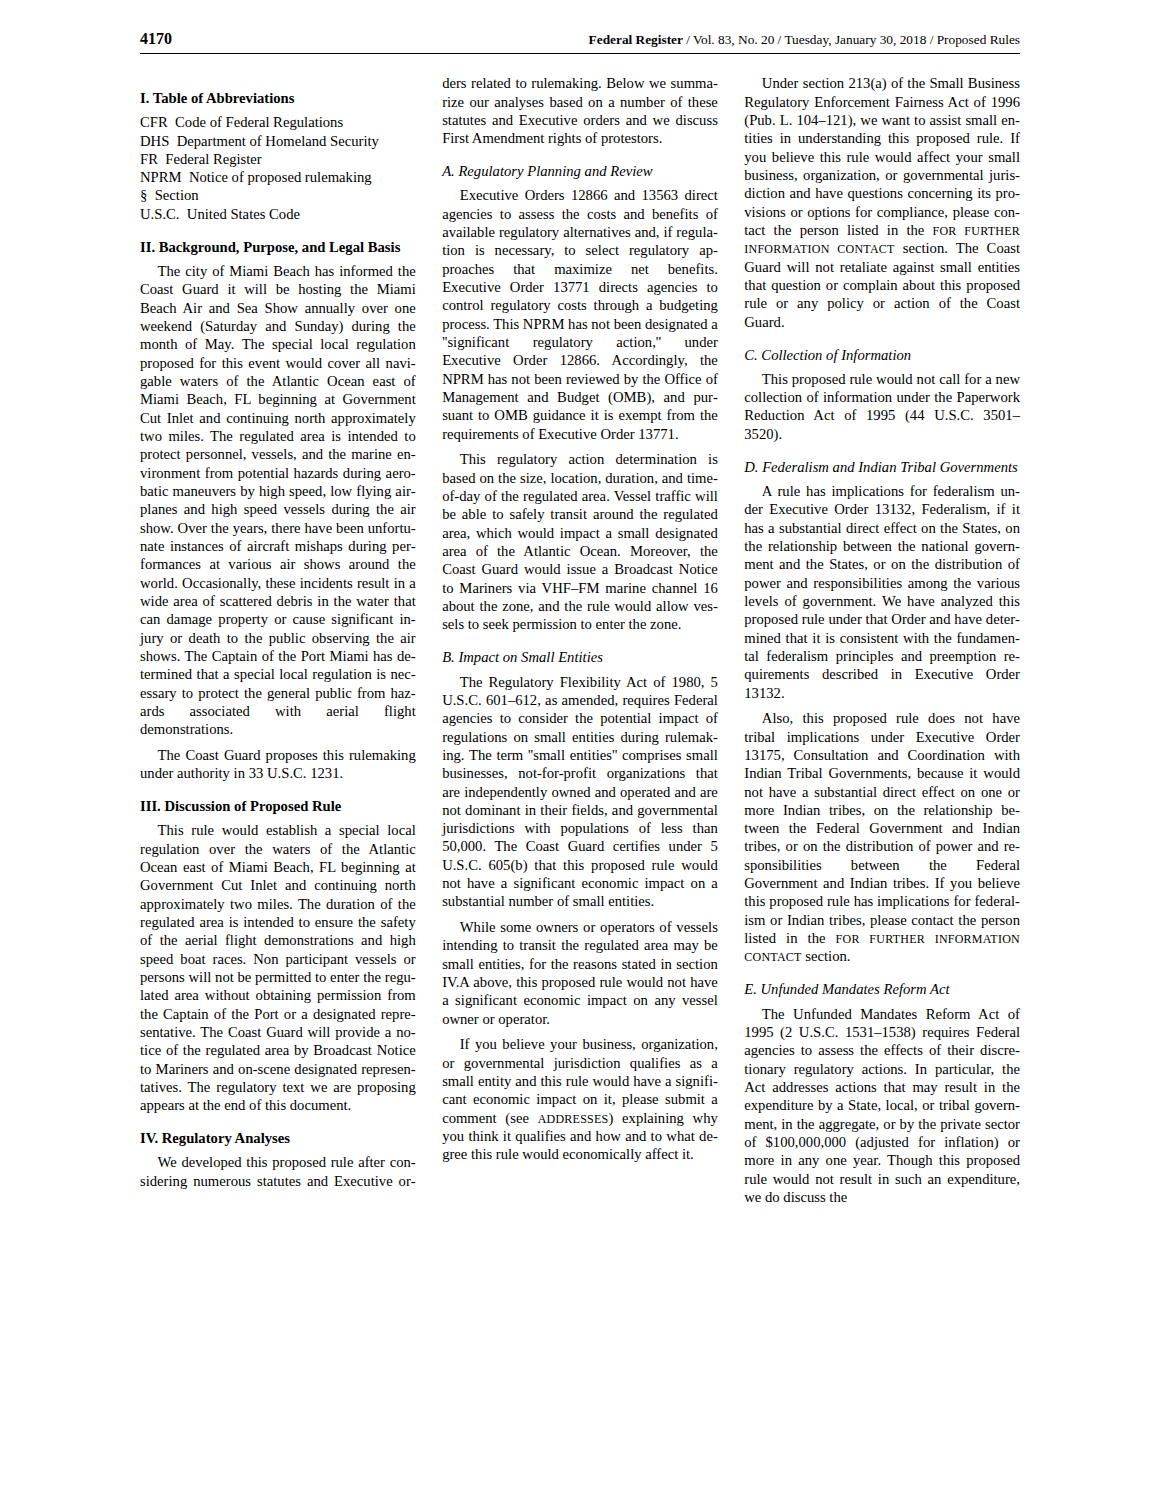4170 Federal Register / Vol. 83, No. 20 / Tuesday, January 30, 2018 / Proposed Rules
I. Table of Abbreviations
CFR
Code of Federal Regulations
DHS
Department of Homeland Security
FR
Federal Register
NPRM
Notice of proposed rulemaking
§
Section
U.S.C.
United States Code
II. Background, Purpose, and Legal Basis
The city of Miami Beach has informed the Coast Guard it will be hosting the Miami Beach Air and Sea Show annually over one weekend (Saturday and Sunday) during the month of May. The special local regulation proposed for this event would cover all navigable waters of the Atlantic Ocean east of Miami Beach, FL beginning at Government Cut Inlet and continuing north approximately two miles. The regulated area is intended to protect personnel, vessels, and the marine environment from potential hazards during aerobatic maneuvers by high speed, low flying airplanes and high speed vessels during the air show. Over the years, there have been unfortunate instances of aircraft mishaps during performances at various air shows around the world. Occasionally, these incidents result in a wide area of scattered debris in the water that can damage property or cause significant injury or death to the public observing the air shows. The Captain of the Port Miami has determined that a special local regulation is necessary to protect the general public from hazards associated with aerial flight demonstrations.
The Coast Guard proposes this rulemaking under authority in 33 U.S.C. 1231.
III. Discussion of Proposed Rule
This rule would establish a special local regulation over the waters of the Atlantic Ocean east of Miami Beach, FL beginning at Government Cut Inlet and continuing north approximately two miles. The duration of the regulated area is intended to ensure the safety of the aerial flight demonstrations and high speed boat races. Non participant vessels or persons will not be permitted to enter the regulated area without obtaining permission from the Captain of the Port or a designated representative. The Coast Guard will provide a notice of the regulated area by Broadcast Notice to Mariners and on-scene designated representatives. The regulatory text we are proposing appears at the end of this document.
IV. Regulatory Analyses
We developed this proposed rule after considering numerous statutes and Executive orders related to rulemaking. Below we summarize our analyses based on a number of these statutes and Executive orders and we discuss First Amendment rights of protestors.
A. Regulatory Planning and Review
Executive Orders 12866 and 13563 direct agencies to assess the costs and benefits of available regulatory alternatives and, if regulation is necessary, to select regulatory approaches that maximize net benefits. Executive Order 13771 directs agencies to control regulatory costs through a budgeting process. This NPRM has not been designated a ''significant regulatory action,'' under Executive Order 12866. Accordingly, the NPRM has not been reviewed by the Office of Management and Budget (OMB), and pursuant to OMB guidance it is exempt from the requirements of Executive Order 13771.
This regulatory action determination is based on the size, location, duration, and time-of-day of the regulated area. Vessel traffic will be able to safely transit around the regulated area, which would impact a small designated area of the Atlantic Ocean. Moreover, the Coast Guard would issue a Broadcast Notice to Mariners via VHF–FM marine channel 16 about the zone, and the rule would allow vessels to seek permission to enter the zone.
B. Impact on Small Entities
The Regulatory Flexibility Act of 1980, 5 U.S.C. 601–612, as amended, requires Federal agencies to consider the potential impact of regulations on small entities during rulemaking. The term ''small entities'' comprises small businesses, not-for-profit organizations that are independently owned and operated and are not dominant in their fields, and governmental jurisdictions with populations of less than 50,000. The Coast Guard certifies under 5 U.S.C. 605(b) that this proposed rule would not have a significant economic impact on a substantial number of small entities.
While some owners or operators of vessels intending to transit the regulated area may be small entities, for the reasons stated in section IV.A above, this proposed rule would not have a significant economic impact on any vessel owner or operator.
If you believe your business, organization, or governmental jurisdiction qualifies as a small entity and this rule would have a significant economic impact on it, please submit a comment (see ADDRESSES) explaining why you think it qualifies and how and to what degree this rule would economically affect it.
Under section 213(a) of the Small Business Regulatory Enforcement Fairness Act of 1996 (Pub. L. 104–121), we want to assist small entities in understanding this proposed rule. If you believe this rule would affect your small business, organization, or governmental jurisdiction and have questions concerning its provisions or options for compliance, please contact the person listed in the FOR FURTHER INFORMATION CONTACT section. The Coast Guard will not retaliate against small entities that question or complain about this proposed rule or any policy or action of the Coast Guard.
C. Collection of Information
This proposed rule would not call for a new collection of information under the Paperwork Reduction Act of 1995 (44 U.S.C. 3501–3520).
D. Federalism and Indian Tribal Governments
A rule has implications for federalism under Executive Order 13132, Federalism, if it has a substantial direct effect on the States, on the relationship between the national government and the States, or on the distribution of power and responsibilities among the various levels of government. We have analyzed this proposed rule under that Order and have determined that it is consistent with the fundamental federalism principles and preemption requirements described in Executive Order 13132.
Also, this proposed rule does not have tribal implications under Executive Order 13175, Consultation and Coordination with Indian Tribal Governments, because it would not have a substantial direct effect on one or more Indian tribes, on the relationship between the Federal Government and Indian tribes, or on the distribution of power and responsibilities between the Federal Government and Indian tribes. If you believe this proposed rule has implications for federalism or Indian tribes, please contact the person listed in the FOR FURTHER INFORMATION CONTACT section.
E. Unfunded Mandates Reform Act
The Unfunded Mandates Reform Act of 1995 (2 U.S.C. 1531–1538) requires Federal agencies to assess the effects of their discretionary regulatory actions. In particular, the Act addresses actions that may result in the expenditure by a State, local, or tribal government, in the aggregate, or by the private sector of $100,000,000 (adjusted for inflation) or more in any one year. Though this proposed rule would not result in such an expenditure, we do discuss the